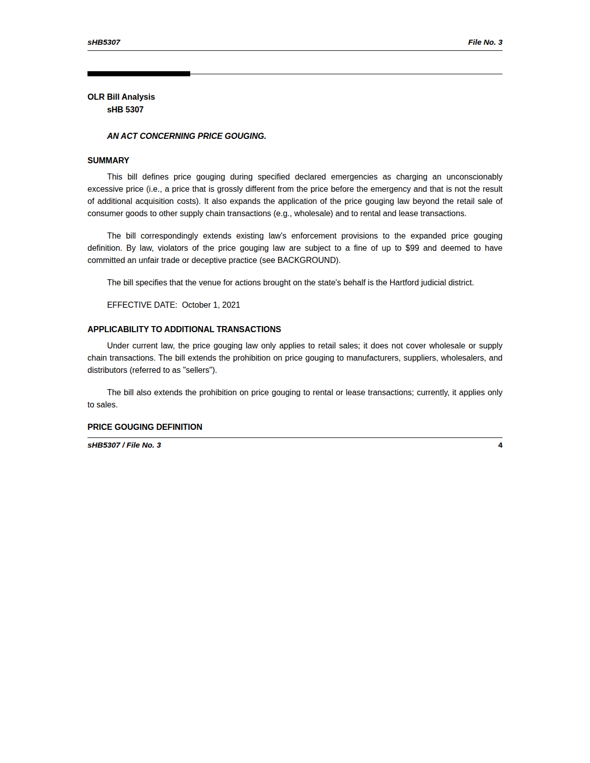sHB5307 File No. 3
OLR Bill Analysis
sHB 5307
AN ACT CONCERNING PRICE GOUGING.
SUMMARY
This bill defines price gouging during specified declared emergencies as charging an unconscionably excessive price (i.e., a price that is grossly different from the price before the emergency and that is not the result of additional acquisition costs). It also expands the application of the price gouging law beyond the retail sale of consumer goods to other supply chain transactions (e.g., wholesale) and to rental and lease transactions.
The bill correspondingly extends existing law's enforcement provisions to the expanded price gouging definition. By law, violators of the price gouging law are subject to a fine of up to $99 and deemed to have committed an unfair trade or deceptive practice (see BACKGROUND).
The bill specifies that the venue for actions brought on the state's behalf is the Hartford judicial district.
EFFECTIVE DATE: October 1, 2021
APPLICABILITY TO ADDITIONAL TRANSACTIONS
Under current law, the price gouging law only applies to retail sales; it does not cover wholesale or supply chain transactions. The bill extends the prohibition on price gouging to manufacturers, suppliers, wholesalers, and distributors (referred to as "sellers").
The bill also extends the prohibition on price gouging to rental or lease transactions; currently, it applies only to sales.
PRICE GOUGING DEFINITION
sHB5307 / File No. 3 4